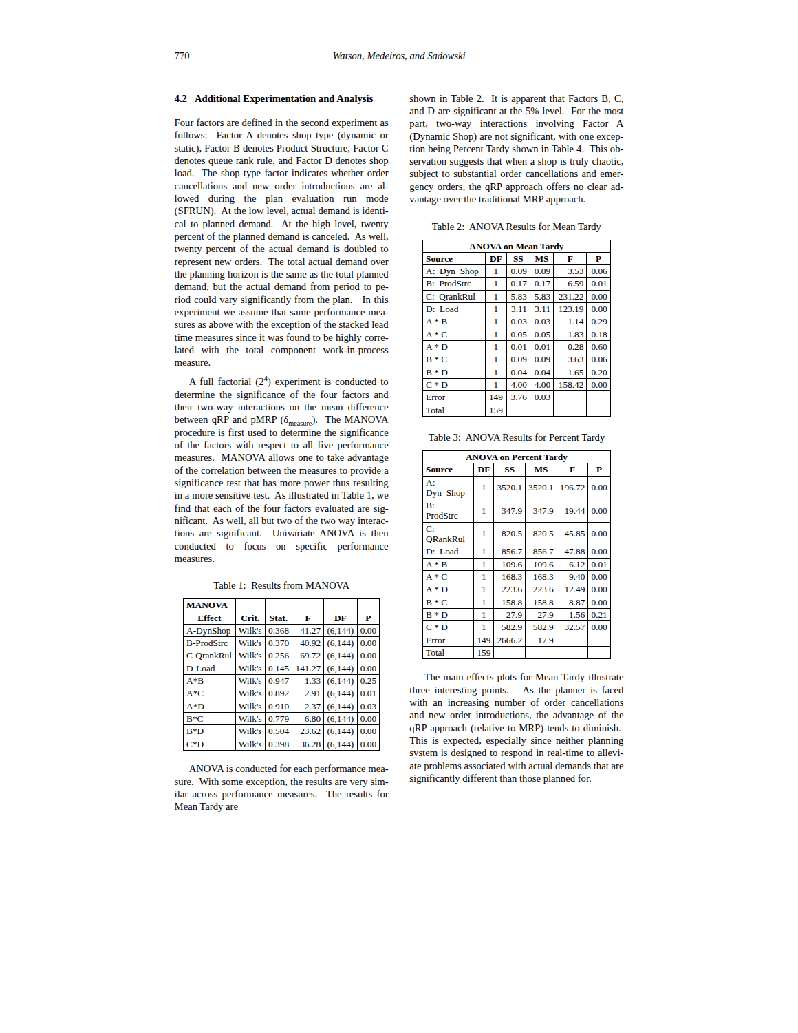770
Watson, Medeiros, and Sadowski
4.2 Additional Experimentation and Analysis
Four factors are defined in the second experiment as follows: Factor A denotes shop type (dynamic or static), Factor B denotes Product Structure, Factor C denotes queue rank rule, and Factor D denotes shop load. The shop type factor indicates whether order cancellations and new order introductions are allowed during the plan evaluation run mode (SFRUN). At the low level, actual demand is identical to planned demand. At the high level, twenty percent of the planned demand is canceled. As well, twenty percent of the actual demand is doubled to represent new orders. The total actual demand over the planning horizon is the same as the total planned demand, but the actual demand from period to period could vary significantly from the plan. In this experiment we assume that same performance measures as above with the exception of the stacked lead time measures since it was found to be highly correlated with the total component work-in-process measure.
A full factorial (24) experiment is conducted to determine the significance of the four factors and their two-way interactions on the mean difference between qRP and pMRP (δmeasure). The MANOVA procedure is first used to determine the significance of the factors with respect to all five performance measures. MANOVA allows one to take advantage of the correlation between the measures to provide a significance test that has more power thus resulting in a more sensitive test. As illustrated in Table 1, we find that each of the four factors evaluated are significant. As well, all but two of the two way interactions are significant. Univariate ANOVA is then conducted to focus on specific performance measures.
Table 1: Results from MANOVA
| MANOVA | | | | | |
| --- | --- | --- | --- | --- | --- |
| Effect | Crit. | Stat. | F | DF | P |
| A-DynShop | Wilk's | 0.368 | 41.27 | (6,144) | 0.00 |
| B-ProdStrc | Wilk's | 0.370 | 40.92 | (6,144) | 0.00 |
| C-QrankRul | Wilk's | 0.256 | 69.72 | (6,144) | 0.00 |
| D-Load | Wilk's | 0.145 | 141.27 | (6,144) | 0.00 |
| A*B | Wilk's | 0.947 | 1.33 | (6,144) | 0.25 |
| A*C | Wilk's | 0.892 | 2.91 | (6,144) | 0.01 |
| A*D | Wilk's | 0.910 | 2.37 | (6,144) | 0.03 |
| B*C | Wilk's | 0.779 | 6.80 | (6,144) | 0.00 |
| B*D | Wilk's | 0.504 | 23.62 | (6,144) | 0.00 |
| C*D | Wilk's | 0.398 | 36.28 | (6,144) | 0.00 |
ANOVA is conducted for each performance measure. With some exception, the results are very similar across performance measures. The results for Mean Tardy are
shown in Table 2. It is apparent that Factors B, C, and D are significant at the 5% level. For the most part, two-way interactions involving Factor A (Dynamic Shop) are not significant, with one exception being Percent Tardy shown in Table 4. This observation suggests that when a shop is truly chaotic, subject to substantial order cancellations and emergency orders, the qRP approach offers no clear advantage over the traditional MRP approach.
Table 2: ANOVA Results for Mean Tardy
| ANOVA on Mean Tardy |
| Source | DF | SS | MS | F | P |
| A: Dyn_Shop | 1 | 0.09 | 0.09 | 3.53 | 0.06 |
| B: ProdStrc | 1 | 0.17 | 0.17 | 6.59 | 0.01 |
| C: QrankRul | 1 | 5.83 | 5.83 | 231.22 | 0.00 |
| D: Load | 1 | 3.11 | 3.11 | 123.19 | 0.00 |
| A * B | 1 | 0.03 | 0.03 | 1.14 | 0.29 |
| A * C | 1 | 0.05 | 0.05 | 1.83 | 0.18 |
| A * D | 1 | 0.01 | 0.01 | 0.28 | 0.60 |
| B * C | 1 | 0.09 | 0.09 | 3.63 | 0.06 |
| B * D | 1 | 0.04 | 0.04 | 1.65 | 0.20 |
| C * D | 1 | 4.00 | 4.00 | 158.42 | 0.00 |
| Error | 149 | 3.76 | 0.03 | | |
| Total | 159 | | | | |
Table 3: ANOVA Results for Percent Tardy
| ANOVA on Percent Tardy |
| Source | DF | SS | MS | F | P |
| A: Dyn_Shop | 1 | 3520.1 | 3520.1 | 196.72 | 0.00 |
| B: ProdStrc | 1 | 347.9 | 347.9 | 19.44 | 0.00 |
| C: QRankRul | 1 | 820.5 | 820.5 | 45.85 | 0.00 |
| D: Load | 1 | 856.7 | 856.7 | 47.88 | 0.00 |
| A * B | 1 | 109.6 | 109.6 | 6.12 | 0.01 |
| A * C | 1 | 168.3 | 168.3 | 9.40 | 0.00 |
| A * D | 1 | 223.6 | 223.6 | 12.49 | 0.00 |
| B * C | 1 | 158.8 | 158.8 | 8.87 | 0.00 |
| B * D | 1 | 27.9 | 27.9 | 1.56 | 0.21 |
| C * D | 1 | 582.9 | 582.9 | 32.57 | 0.00 |
| Error | 149 | 2666.2 | 17.9 | | |
| Total | 159 | | | | |
The main effects plots for Mean Tardy illustrate three interesting points. As the planner is faced with an increasing number of order cancellations and new order introductions, the advantage of the qRP approach (relative to MRP) tends to diminish. This is expected, especially since neither planning system is designed to respond in real-time to alleviate problems associated with actual demands that are significantly different than those planned for.